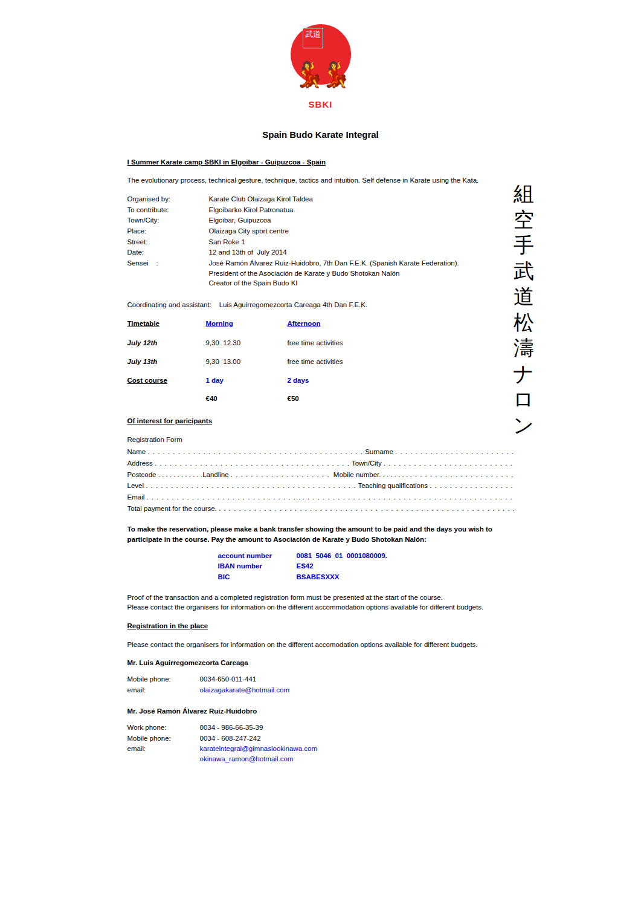武道
💃💃
SBKI
Spain Budo Karate Integral
組 空 手 武 道 松 濤 ナ ロ ン
I Summer Karate camp SBKI in Elgoibar - Guipuzcoa - Spain
The evolutionary process, technical gesture, technique, tactics and intuition. Self defense in Karate using the Kata.
| Organised by: | Karate Club Olaizaga Kirol Taldea |
| To contribute: | Elgoibarko Kirol Patronatua. |
| Town/City: | Elgoibar, Guipuzcoa |
| Place: | Olaizaga City sport centre |
| Street: | San Roke 1 |
| Date: | 12 and 13th of July 2014 |
| Sensei : | José Ramón Álvarez Ruiz-Huidobro, 7th Dan F.E.K. (Spanish Karate Federation). President of the Asociación de Karate y Budo Shotokan Nalón Creator of the Spain Budo KI |
Coordinating and assistant: Luis Aguirregomezcorta Careaga 4th Dan F.E.K.
| Timetable | Morning | Afternoon |
| --- | --- | --- |
| July 12th | 9,30 12.30 | free time activities |
| July 13th | 9,30 13.00 | free time activities |
| Cost course | 1 day | 2 days |
| | €40 | €50 |
Of interest for paricipants
Registration Form
Name . . . . . . . . . . . . . . . . . . . . . . . . . . . . . . . . . . . . . . . . . . . Surname . . . . . . . . . . . . . . . . . . . . . . . . . . . . . . . . . . . . . . .
Address . . . . . . . . . . . . . . . . . . . . . . . . . . . . . . . . . . . . . . . Town/City . . . . . . . . . . . . . . . . . . . . . . . . . . . . . . . . . . . . .
Postcode . . . . . . . . . . . .Landline . . . . . . . . . . . . . . . . . . . . Mobile number. . . . . . . . . . . . . . . . . . . . . . . . . . . . . . . . .
Level . . . . . . . . . . . . . . . . . . . . . . . . . . . . . . . . . . . . . . . . . . Teaching qualifications . . . . . . . . . . . . . . . . . . . . . . . . . . . . .
Email . . . . . . . . . . . . . . . . . . . . . . . . . . . . . ... . . . . . . . . . . . . . . . . . . . . . . . . . . . . . . . . . . . . . . . . . . . . . . . . . . . . . . . . . . .
Total payment for the course. . . . . . . . . . . . . . . . . . . . . . . . . . . . . . . . . . . . . . . . . . . . . . . . . . . . . . . . . . . . . . . . . . . . . . . . . . . . . .
To make the reservation, please make a bank transfer showing the amount to be paid and the days you wish to participate in the course. Pay the amount to Asociación de Karate y Budo Shotokan Nalón:
| account number | 0081 5046 01 0001080009 . |
| IBAN number | ES42 |
| BIC | BSABESXXX |
Proof of the transaction and a completed registration form must be presented at the start of the course.
Please contact the organisers for information on the different accommodation options available for different budgets.
Registration in the place
Please contact the organisers for information on the different accomodation options available for different budgets.
Mr. Luis Aguirregomezcorta Careaga
| Mobile phone: | 0034-650-011-441 |
| email: | olaizagakarate@hotmail.com |
Mr. José Ramón Álvarez Ruiz-Huidobro
| Work phone: | 0034 - 986-66-35-39 |
| Mobile phone: | 0034 - 608-247-242 |
| email: | karateintegral@gimnasiookinawa.com okinawa_ramon@hotmail.com |